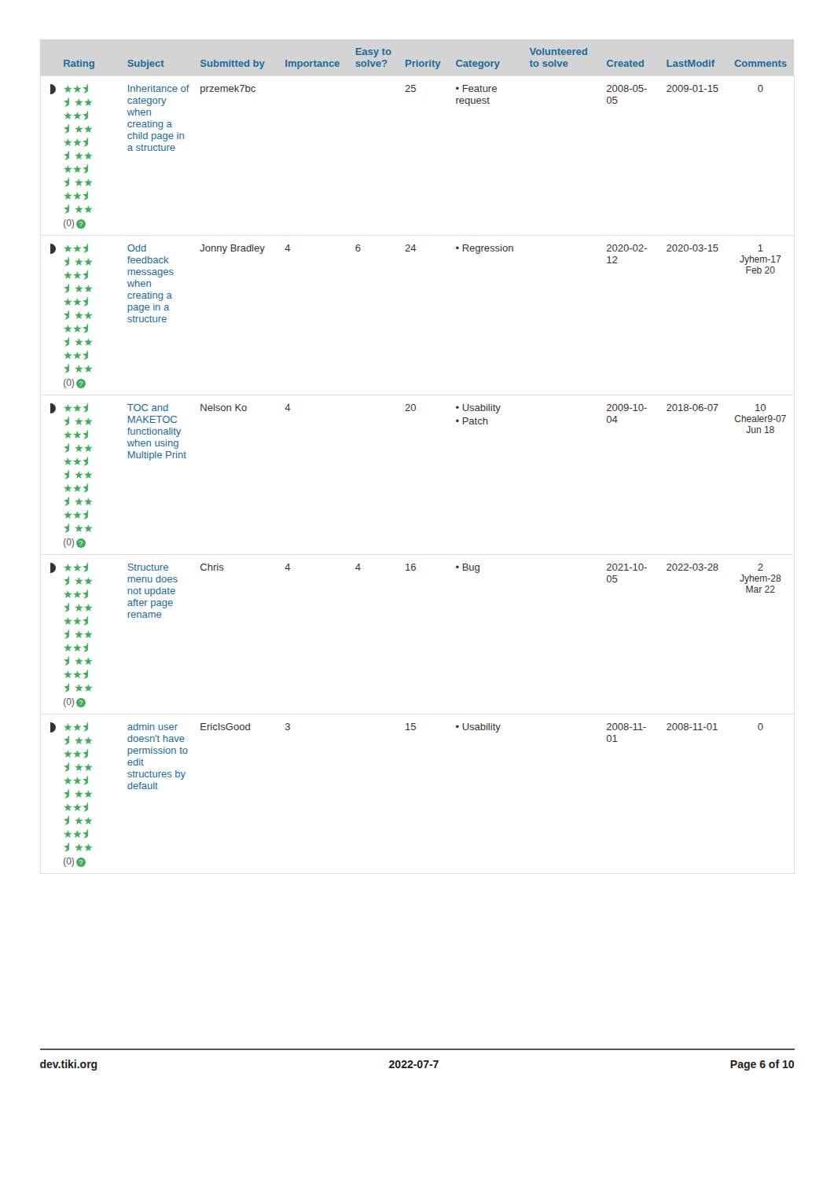| | Rating | Subject | Submitted by | Importance | Easy to solve? | Priority | Category | Volunteered to solve | Created | LastModif | Comments |
| --- | --- | --- | --- | --- | --- | --- | --- | --- | --- | --- | --- |
| | ★ ★ ⯨ ⯨ ★ ★ ★ ★ ⯨ ⯨ ★ ★ ★ ★ ⯨ ⯨ ★ ★ ★ ★ ⯨ ⯨ ★ ★ ★ ★ ⯨ ⯨ ★ ★ (0) ? | Inheritance of category when creating a child page in a structure | przemek7bc | | | 25 | Feature request | | 2008-05-05 | 2009-01-15 | 0 |
| | ★ ★ ⯨ ⯨ ★ ★ ★ ★ ⯨ ⯨ ★ ★ ★ ★ ⯨ ⯨ ★ ★ ★ ★ ⯨ ⯨ ★ ★ ★ ★ ⯨ ⯨ ★ ★ (0) ? | Odd feedback messages when creating a page in a structure | Jonny Bradley | 4 | 6 | 24 | Regression | | 2020-02-12 | 2020-03-15 | 1 Jyhem-17 Feb 20 |
| | ★ ★ ⯨ ⯨ ★ ★ ★ ★ ⯨ ⯨ ★ ★ ★ ★ ⯨ ⯨ ★ ★ ★ ★ ⯨ ⯨ ★ ★ ★ ★ ⯨ ⯨ ★ ★ (0) ? | TOC and MAKETOC functionality when using Multiple Print | Nelson Ko | 4 | | 20 | Usability Patch | | 2009-10-04 | 2018-06-07 | 10 Chealer9-07 Jun 18 |
| | ★ ★ ⯨ ⯨ ★ ★ ★ ★ ⯨ ⯨ ★ ★ ★ ★ ⯨ ⯨ ★ ★ ★ ★ ⯨ ⯨ ★ ★ ★ ★ ⯨ ⯨ ★ ★ (0) ? | Structure menu does not update after page rename | Chris | 4 | 4 | 16 | Bug | | 2021-10-05 | 2022-03-28 | 2 Jyhem-28 Mar 22 |
| | ★ ★ ⯨ ⯨ ★ ★ ★ ★ ⯨ ⯨ ★ ★ ★ ★ ⯨ ⯨ ★ ★ ★ ★ ⯨ ⯨ ★ ★ ★ ★ ⯨ ⯨ ★ ★ (0) ? | admin user doesn't have permission to edit structures by default | EricIsGood | 3 | | 15 | Usability | | 2008-11-01 | 2008-11-01 | 0 |
dev.tiki.org Page 6 of 10
2022-07-7